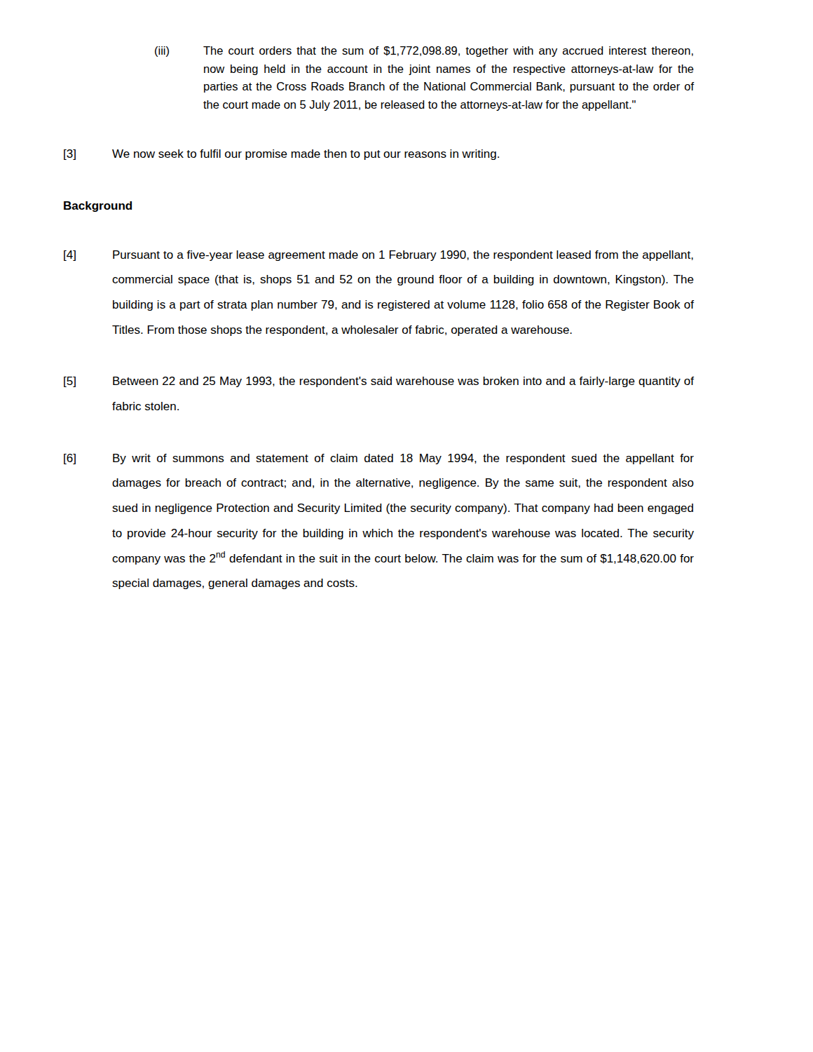(iii) The court orders that the sum of $1,772,098.89, together with any accrued interest thereon, now being held in the account in the joint names of the respective attorneys-at-law for the parties at the Cross Roads Branch of the National Commercial Bank, pursuant to the order of the court made on 5 July 2011, be released to the attorneys-at-law for the appellant."
[3] We now seek to fulfil our promise made then to put our reasons in writing.
Background
[4] Pursuant to a five-year lease agreement made on 1 February 1990, the respondent leased from the appellant, commercial space (that is, shops 51 and 52 on the ground floor of a building in downtown, Kingston). The building is a part of strata plan number 79, and is registered at volume 1128, folio 658 of the Register Book of Titles. From those shops the respondent, a wholesaler of fabric, operated a warehouse.
[5] Between 22 and 25 May 1993, the respondent's said warehouse was broken into and a fairly-large quantity of fabric stolen.
[6] By writ of summons and statement of claim dated 18 May 1994, the respondent sued the appellant for damages for breach of contract; and, in the alternative, negligence. By the same suit, the respondent also sued in negligence Protection and Security Limited (the security company). That company had been engaged to provide 24-hour security for the building in which the respondent's warehouse was located. The security company was the 2nd defendant in the suit in the court below. The claim was for the sum of $1,148,620.00 for special damages, general damages and costs.